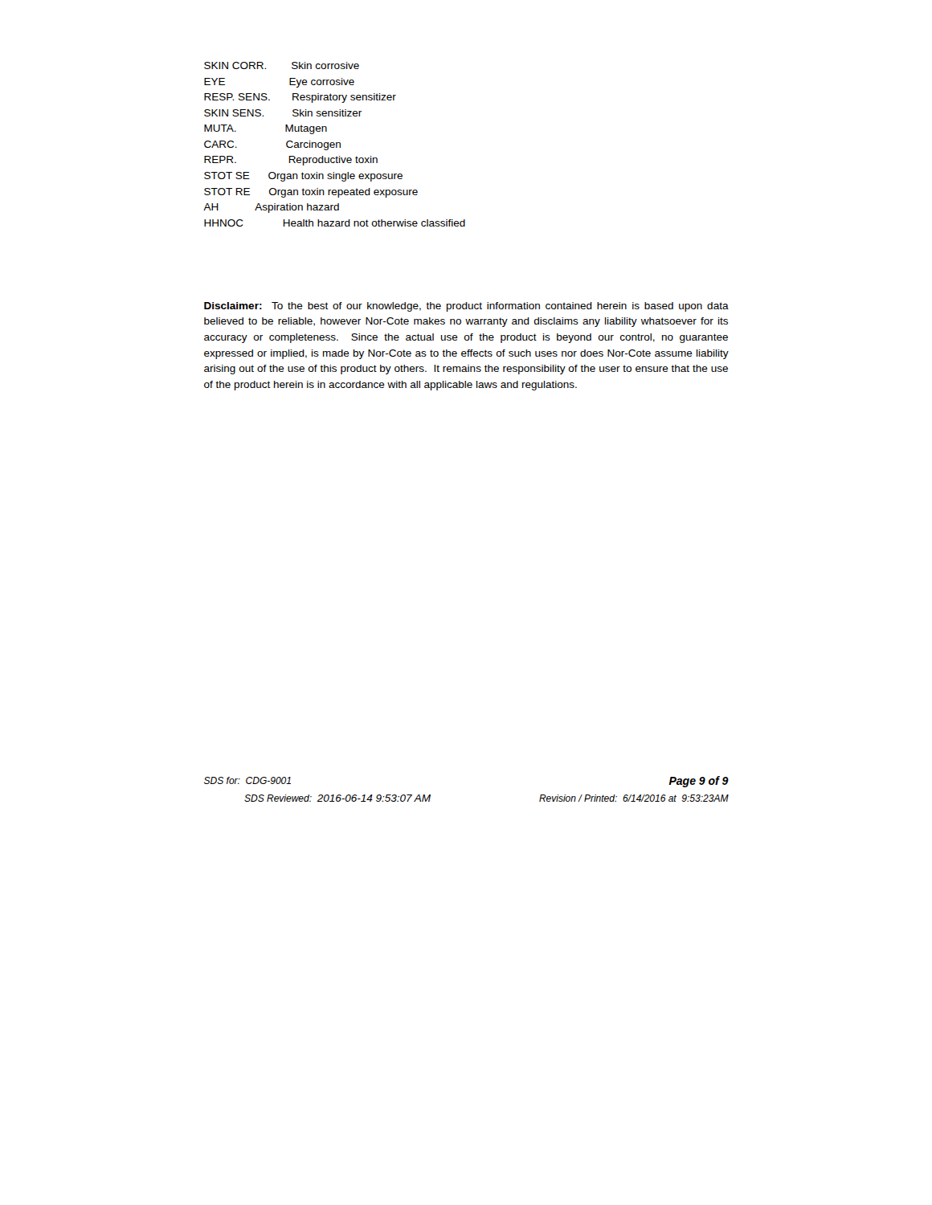SKIN CORR. Skin corrosive
EYE Eye corrosive
RESP. SENS. Respiratory sensitizer
SKIN SENS. Skin sensitizer
MUTA. Mutagen
CARC. Carcinogen
REPR. Reproductive toxin
STOT SE Organ toxin single exposure
STOT RE Organ toxin repeated exposure
AH Aspiration hazard
HHNOC Health hazard not otherwise classified
Disclaimer: To the best of our knowledge, the product information contained herein is based upon data believed to be reliable, however Nor-Cote makes no warranty and disclaims any liability whatsoever for its accuracy or completeness. Since the actual use of the product is beyond our control, no guarantee expressed or implied, is made by Nor-Cote as to the effects of such uses nor does Nor-Cote assume liability arising out of the use of this product by others. It remains the responsibility of the user to ensure that the use of the product herein is in accordance with all applicable laws and regulations.
SDS for: CDG-9001
Page 9 of 9
SDS Reviewed: 2016-06-14 9:53:07 AM
Revision / Printed: 6/14/2016 at 9:53:23AM